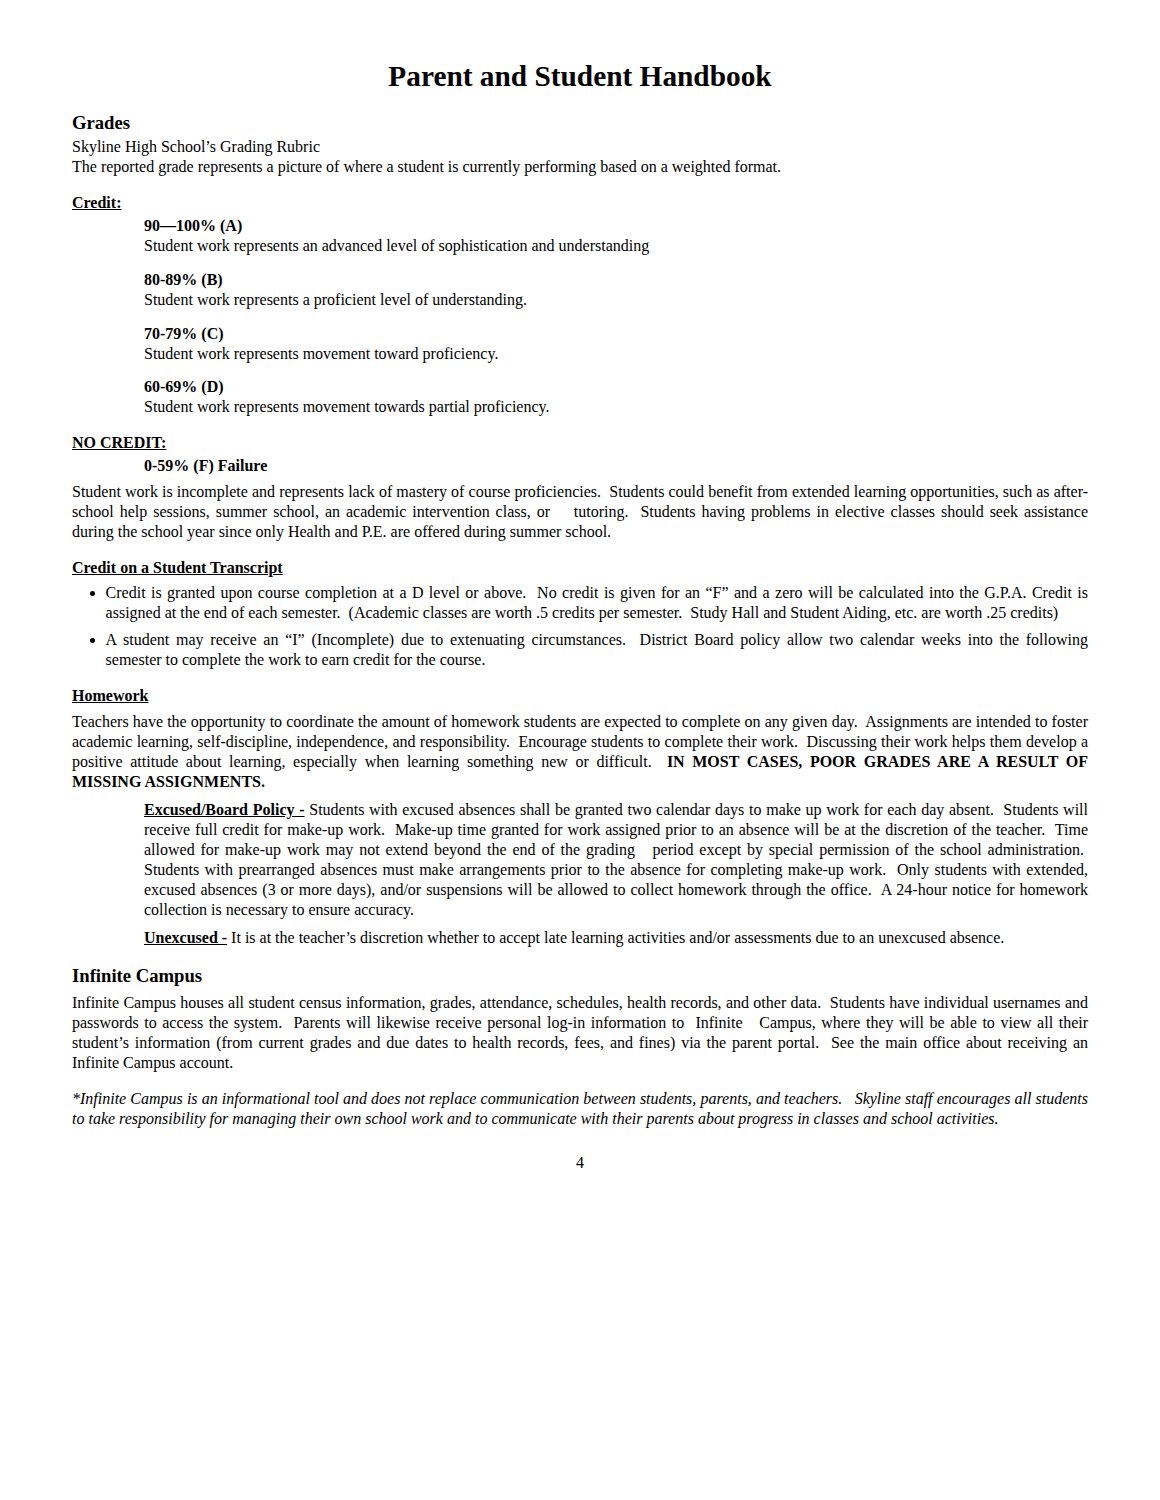Parent and Student Handbook
Grades
Skyline High School’s Grading Rubric
The reported grade represents a picture of where a student is currently performing based on a weighted format.
Credit:
90—100% (A)
Student work represents an advanced level of sophistication and understanding
80-89% (B)
Student work represents a proficient level of understanding.
70-79% (C)
Student work represents movement toward proficiency.
60-69% (D)
Student work represents movement towards partial proficiency.
NO CREDIT:
0-59% (F) Failure
Student work is incomplete and represents lack of mastery of course proficiencies. Students could benefit from extended learning opportunities, such as after-school help sessions, summer school, an academic intervention class, or tutoring. Students having problems in elective classes should seek assistance during the school year since only Health and P.E. are offered during summer school.
Credit on a Student Transcript
Credit is granted upon course completion at a D level or above. No credit is given for an “F” and a zero will be calculated into the G.P.A. Credit is assigned at the end of each semester. (Academic classes are worth .5 credits per semester. Study Hall and Student Aiding, etc. are worth .25 credits)
A student may receive an “I” (Incomplete) due to extenuating circumstances. District Board policy allow two calendar weeks into the following semester to complete the work to earn credit for the course.
Homework
Teachers have the opportunity to coordinate the amount of homework students are expected to complete on any given day. Assignments are intended to foster academic learning, self-discipline, independence, and responsibility. Encourage students to complete their work. Discussing their work helps them develop a positive attitude about learning, especially when learning something new or difficult. IN MOST CASES, POOR GRADES ARE A RESULT OF MISSING ASSIGNMENTS.
Excused/Board Policy - Students with excused absences shall be granted two calendar days to make up work for each day absent. Students will receive full credit for make-up work. Make-up time granted for work assigned prior to an absence will be at the discretion of the teacher. Time allowed for make-up work may not extend beyond the end of the grading period except by special permission of the school administration. Students with prearranged absences must make arrangements prior to the absence for completing make-up work. Only students with extended, excused absences (3 or more days), and/or suspensions will be allowed to collect homework through the office. A 24-hour notice for homework collection is necessary to ensure accuracy.
Unexcused - It is at the teacher’s discretion whether to accept late learning activities and/or assessments due to an unexcused absence.
Infinite Campus
Infinite Campus houses all student census information, grades, attendance, schedules, health records, and other data. Students have individual usernames and passwords to access the system. Parents will likewise receive personal log-in information to Infinite Campus, where they will be able to view all their student’s information (from current grades and due dates to health records, fees, and fines) via the parent portal. See the main office about receiving an Infinite Campus account.
*Infinite Campus is an informational tool and does not replace communication between students, parents, and teachers. Skyline staff encourages all students to take responsibility for managing their own school work and to communicate with their parents about progress in classes and school activities.
4